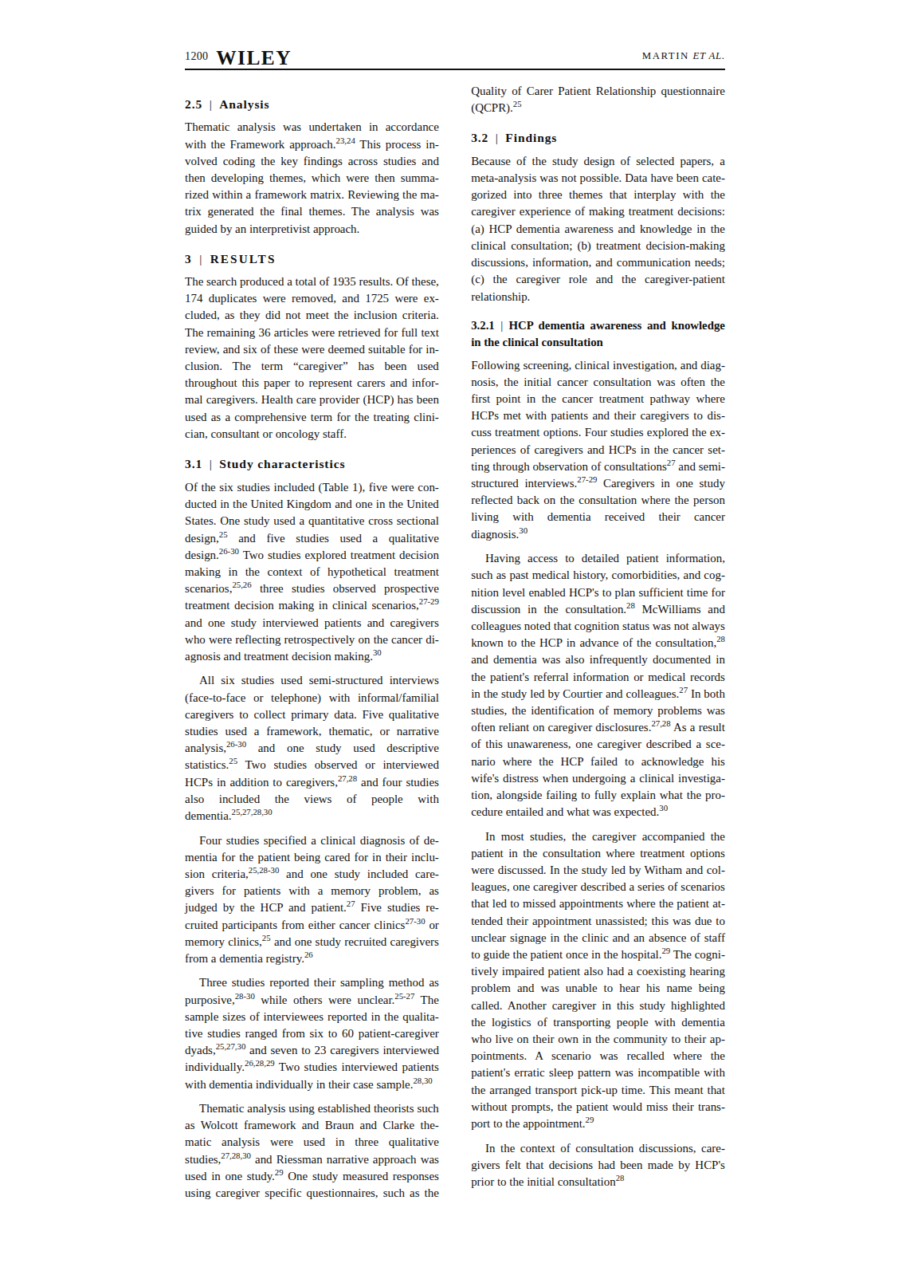1200 WILEY
Martin et al.
2.5|Analysis
Thematic analysis was undertaken in accordance with the Framework approach.23,24 This process involved coding the key findings across studies and then developing themes, which were then summarized within a framework matrix. Reviewing the matrix generated the final themes. The analysis was guided by an interpretivist approach.
3|RESULTS
The search produced a total of 1935 results. Of these, 174 duplicates were removed, and 1725 were excluded, as they did not meet the inclusion criteria. The remaining 36 articles were retrieved for full text review, and six of these were deemed suitable for inclusion. The term “caregiver” has been used throughout this paper to represent carers and informal caregivers. Health care provider (HCP) has been used as a comprehensive term for the treating clinician, consultant or oncology staff.
3.1|Study characteristics
Of the six studies included (Table 1), five were conducted in the United Kingdom and one in the United States. One study used a quantitative cross sectional design,25 and five studies used a qualitative design.26-30 Two studies explored treatment decision making in the context of hypothetical treatment scenarios,25,26 three studies observed prospective treatment decision making in clinical scenarios,27-29 and one study interviewed patients and caregivers who were reflecting retrospectively on the cancer diagnosis and treatment decision making.30
All six studies used semi-structured interviews (face-to-face or telephone) with informal/familial caregivers to collect primary data. Five qualitative studies used a framework, thematic, or narrative analysis,26-30 and one study used descriptive statistics.25 Two studies observed or interviewed HCPs in addition to caregivers,27,28 and four studies also included the views of people with dementia.25,27,28,30
Four studies specified a clinical diagnosis of dementia for the patient being cared for in their inclusion criteria,25,28-30 and one study included caregivers for patients with a memory problem, as judged by the HCP and patient.27 Five studies recruited participants from either cancer clinics27-30 or memory clinics,25 and one study recruited caregivers from a dementia registry.26
Three studies reported their sampling method as purposive,28-30 while others were unclear.25-27 The sample sizes of interviewees reported in the qualitative studies ranged from six to 60 patient-caregiver dyads,25,27,30 and seven to 23 caregivers interviewed individually.26,28,29 Two studies interviewed patients with dementia individually in their case sample.28,30
Thematic analysis using established theorists such as Wolcott framework and Braun and Clarke thematic analysis were used in three qualitative studies,27,28,30 and Riessman narrative approach was used in one study.29 One study measured responses using caregiver specific questionnaires, such as the Quality of Carer Patient Relationship questionnaire (QCPR).25
3.2|Findings
Because of the study design of selected papers, a meta-analysis was not possible. Data have been categorized into three themes that interplay with the caregiver experience of making treatment decisions: (a) HCP dementia awareness and knowledge in the clinical consultation; (b) treatment decision-making discussions, information, and communication needs; (c) the caregiver role and the caregiver-patient relationship.
3.2.1|HCP dementia awareness and knowledge in the clinical consultation
Following screening, clinical investigation, and diagnosis, the initial cancer consultation was often the first point in the cancer treatment pathway where HCPs met with patients and their caregivers to discuss treatment options. Four studies explored the experiences of caregivers and HCPs in the cancer setting through observation of consultations27 and semi-structured interviews.27-29 Caregivers in one study reflected back on the consultation where the person living with dementia received their cancer diagnosis.30
Having access to detailed patient information, such as past medical history, comorbidities, and cognition level enabled HCP's to plan sufficient time for discussion in the consultation.28 McWilliams and colleagues noted that cognition status was not always known to the HCP in advance of the consultation,28 and dementia was also infrequently documented in the patient's referral information or medical records in the study led by Courtier and colleagues.27 In both studies, the identification of memory problems was often reliant on caregiver disclosures.27,28 As a result of this unawareness, one caregiver described a scenario where the HCP failed to acknowledge his wife's distress when undergoing a clinical investigation, alongside failing to fully explain what the procedure entailed and what was expected.30
In most studies, the caregiver accompanied the patient in the consultation where treatment options were discussed. In the study led by Witham and colleagues, one caregiver described a series of scenarios that led to missed appointments where the patient attended their appointment unassisted; this was due to unclear signage in the clinic and an absence of staff to guide the patient once in the hospital.29 The cognitively impaired patient also had a coexisting hearing problem and was unable to hear his name being called. Another caregiver in this study highlighted the logistics of transporting people with dementia who live on their own in the community to their appointments. A scenario was recalled where the patient's erratic sleep pattern was incompatible with the arranged transport pick-up time. This meant that without prompts, the patient would miss their transport to the appointment.29
In the context of consultation discussions, caregivers felt that decisions had been made by HCP's prior to the initial consultation28